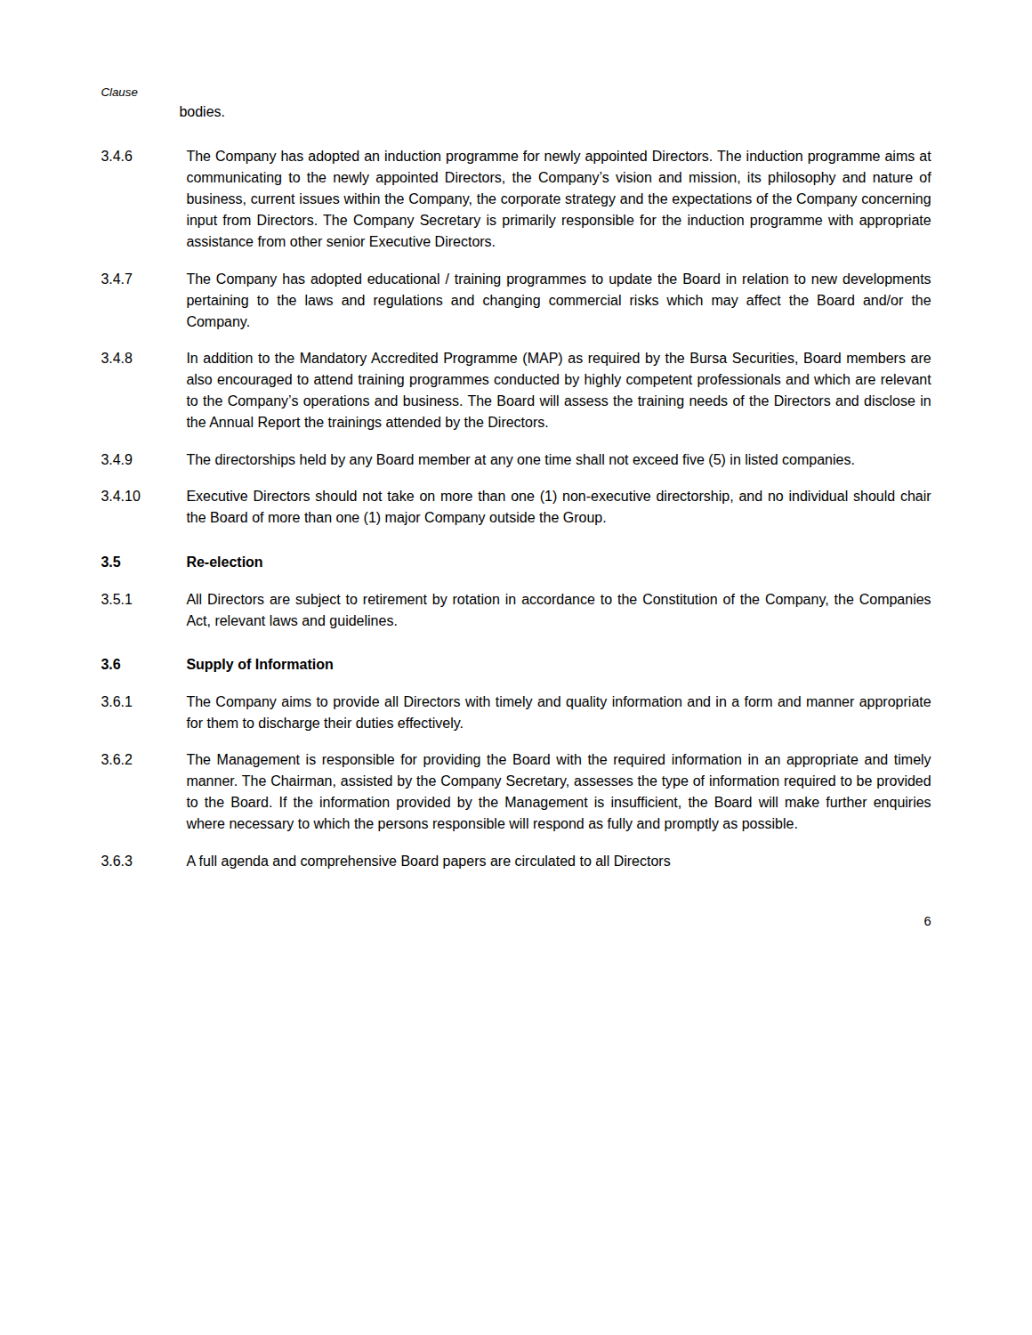Clause
bodies.
3.4.6
The Company has adopted an induction programme for newly appointed Directors. The induction programme aims at communicating to the newly appointed Directors, the Company’s vision and mission, its philosophy and nature of business, current issues within the Company, the corporate strategy and the expectations of the Company concerning input from Directors. The Company Secretary is primarily responsible for the induction programme with appropriate assistance from other senior Executive Directors.
3.4.7
The Company has adopted educational / training programmes to update the Board in relation to new developments pertaining to the laws and regulations and changing commercial risks which may affect the Board and/or the Company.
3.4.8
In addition to the Mandatory Accredited Programme (MAP) as required by the Bursa Securities, Board members are also encouraged to attend training programmes conducted by highly competent professionals and which are relevant to the Company’s operations and business. The Board will assess the training needs of the Directors and disclose in the Annual Report the trainings attended by the Directors.
3.4.9
The directorships held by any Board member at any one time shall not exceed five (5) in listed companies.
3.4.10
Executive Directors should not take on more than one (1) non-executive directorship, and no individual should chair the Board of more than one (1) major Company outside the Group.
3.5
Re-election
3.5.1
All Directors are subject to retirement by rotation in accordance to the Constitution of the Company, the Companies Act, relevant laws and guidelines.
3.6
Supply of Information
3.6.1
The Company aims to provide all Directors with timely and quality information and in a form and manner appropriate for them to discharge their duties effectively.
3.6.2
The Management is responsible for providing the Board with the required information in an appropriate and timely manner. The Chairman, assisted by the Company Secretary, assesses the type of information required to be provided to the Board. If the information provided by the Management is insufficient, the Board will make further enquiries where necessary to which the persons responsible will respond as fully and promptly as possible.
3.6.3
A full agenda and comprehensive Board papers are circulated to all Directors
6